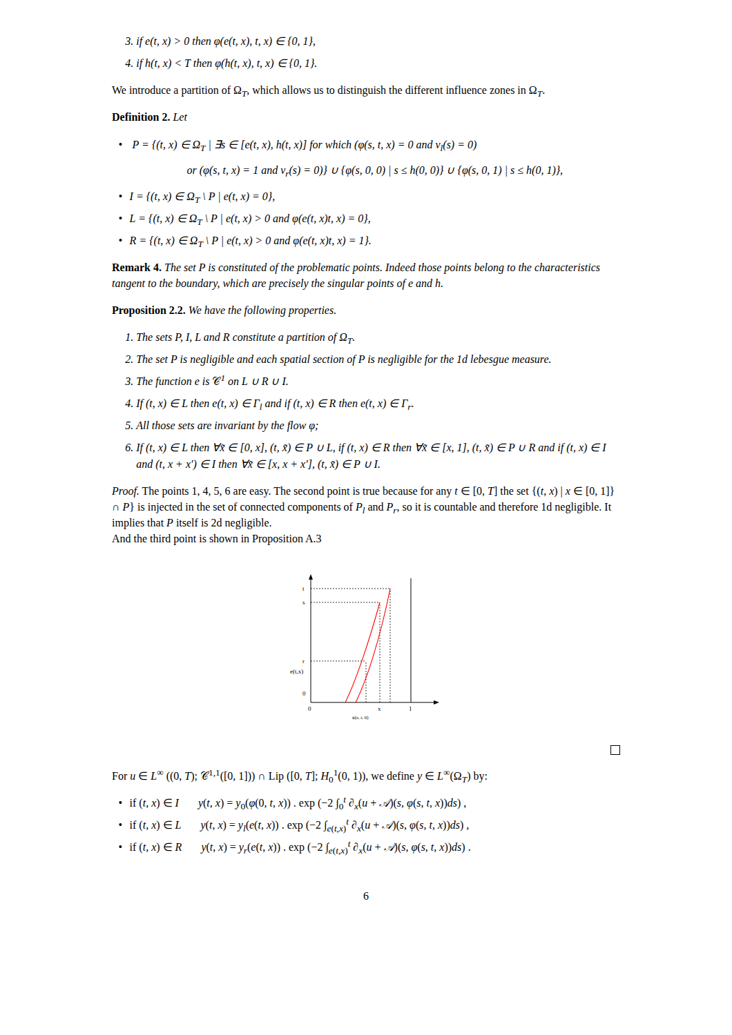if e(t, x) > 0 then φ(e(t, x), t, x) ∈ {0, 1},
if h(t, x) < T then φ(h(t, x), t, x) ∈ {0, 1}.
We introduce a partition of ΩT, which allows us to distinguish the different influence zones in ΩT.
Definition 2. Let
P = {(t, x) ∈ ΩT | ∃s ∈ [e(t, x), h(t, x)] for which (φ(s, t, x) = 0 and vl(s) = 0)
or (φ(s, t, x) = 1 and vr(s) = 0)} ∪ {φ(s, 0, 0) | s ≤ h(0, 0)} ∪ {φ(s, 0, 1) | s ≤ h(0, 1)},
I = {(t, x) ∈ ΩT \ P | e(t, x) = 0},
L = {(t, x) ∈ ΩT \ P | e(t, x) > 0 and φ(e(t, x)t, x) = 0},
R = {(t, x) ∈ ΩT \ P | e(t, x) > 0 and φ(e(t, x)t, x) = 1}.
Remark 4. The set P is constituted of the problematic points. Indeed those points belong to the characteristics tangent to the boundary, which are precisely the singular points of e and h.
Proposition 2.2. We have the following properties.
The sets P, I, L and R constitute a partition of ΩT.
The set P is negligible and each spatial section of P is negligible for the 1d lebesgue measure.
The function e is 𝒞1 on L ∪ R ∪ I.
If (t, x) ∈ L then e(t, x) ∈ Γl and if (t, x) ∈ R then e(t, x) ∈ Γr.
All those sets are invariant by the flow φ;
If (t, x) ∈ L then ∀x̃ ∈ [0, x], (t, x̃) ∈ P ∪ L, if (t, x) ∈ R then ∀x̃ ∈ [x, 1], (t, x̃) ∈ P ∪ R and if (t, x) ∈ I and (t, x + x′) ∈ I then ∀x̃ ∈ [x, x + x′], (t, x̃) ∈ P ∪ I.
Proof. The points 1, 4, 5, 6 are easy. The second point is true because for any t ∈ [0, T] the set {(t, x) | x ∈ [0, 1]} ∩ P} is injected in the set of connected components of Pl and Pr, so it is countable and therefore 1d negligible. It implies that P itself is 2d negligible.
And the third point is shown in Proposition A.3
t s r e(t,x) 0 0 x 1 ϕ(s, r, 0)
For u ∈ L∞ ((0, T); 𝒞1,1([0, 1])) ∩ Lip ([0, T]; H01(0, 1)), we define y ∈ L∞(ΩT) by:
if (t, x) ∈ I y(t, x) = y0(φ(0, t, x)) . exp (−2 ∫0t ∂x(u + 𝒜)(s, φ(s, t, x))ds) ,
if (t, x) ∈ L y(t, x) = yl(e(t, x)) . exp (−2 ∫e(t,x)t ∂x(u + 𝒜)(s, φ(s, t, x))ds) ,
if (t, x) ∈ R y(t, x) = yr(e(t, x)) . exp (−2 ∫e(t,x)t ∂x(u + 𝒜)(s, φ(s, t, x))ds) .
6